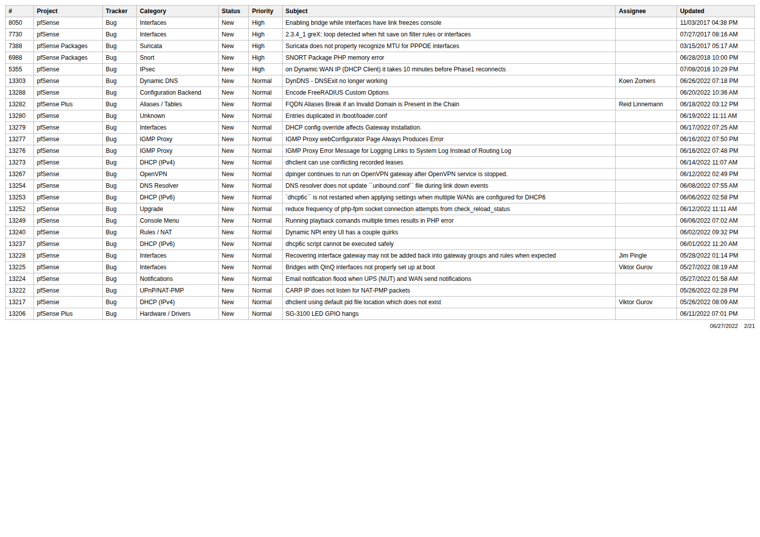| # | Project | Tracker | Category | Status | Priority | Subject | Assignee | Updated |
| --- | --- | --- | --- | --- | --- | --- | --- | --- |
| 8050 | pfSense | Bug | Interfaces | New | High | Enabling bridge while interfaces have link freezes console | | 11/03/2017 04:38 PM |
| 7730 | pfSense | Bug | Interfaces | New | High | 2.3.4_1 greX: loop detected when hit save on filter rules or interfaces | | 07/27/2017 08:16 AM |
| 7388 | pfSense Packages | Bug | Suricata | New | High | Suricata does not property recognize MTU for PPPOE interfaces | | 03/15/2017 05:17 AM |
| 6988 | pfSense Packages | Bug | Snort | New | High | SNORT Package PHP memory error | | 06/28/2018 10:00 PM |
| 5355 | pfSense | Bug | IPsec | New | High | on Dynamic WAN IP (DHCP Client) it takes 10 minutes before Phase1 reconnects | | 07/08/2016 10:29 PM |
| 13303 | pfSense | Bug | Dynamic DNS | New | Normal | DynDNS - DNSExit no longer working | Koen Zomers | 06/26/2022 07:18 PM |
| 13288 | pfSense | Bug | Configuration Backend | New | Normal | Encode FreeRADIUS Custom Options | | 06/20/2022 10:36 AM |
| 13282 | pfSense Plus | Bug | Aliases / Tables | New | Normal | FQDN Aliases Break if an Invalid Domain is Present in the Chain | Reid Linnemann | 06/18/2022 03:12 PM |
| 13280 | pfSense | Bug | Unknown | New | Normal | Entries duplicated in /boot/loader.conf | | 06/19/2022 11:11 AM |
| 13279 | pfSense | Bug | Interfaces | New | Normal | DHCP config override affects Gateway installation. | | 06/17/2022 07:25 AM |
| 13277 | pfSense | Bug | IGMP Proxy | New | Normal | IGMP Proxy webConfigurator Page Always Produces Error | | 06/16/2022 07:50 PM |
| 13276 | pfSense | Bug | IGMP Proxy | New | Normal | IGMP Proxy Error Message for Logging Links to System Log Instead of Routing Log | | 06/16/2022 07:48 PM |
| 13273 | pfSense | Bug | DHCP (IPv4) | New | Normal | dhclient can use conflicting recorded leases | | 06/14/2022 11:07 AM |
| 13267 | pfSense | Bug | OpenVPN | New | Normal | dpinger continues to run on OpenVPN gateway after OpenVPN service is stopped. | | 06/12/2022 02:49 PM |
| 13254 | pfSense | Bug | DNS Resolver | New | Normal | DNS resolver does not update ``unbound.conf`` file during link down events | | 06/08/2022 07:55 AM |
| 13253 | pfSense | Bug | DHCP (IPv6) | New | Normal | `dhcp6c`` is not restarted when applying settings when multiple WANs are configured for DHCP6 | | 06/06/2022 02:58 PM |
| 13252 | pfSense | Bug | Upgrade | New | Normal | reduce frequency of php-fpm socket connection attempts from check_reload_status | | 06/12/2022 11:11 AM |
| 13249 | pfSense | Bug | Console Menu | New | Normal | Running playback comands multiple times results in PHP error | | 06/06/2022 07:02 AM |
| 13240 | pfSense | Bug | Rules / NAT | New | Normal | Dynamic NPt entry UI has a couple quirks | | 06/02/2022 09:32 PM |
| 13237 | pfSense | Bug | DHCP (IPv6) | New | Normal | dhcp6c script cannot be executed safely | | 06/01/2022 11:20 AM |
| 13228 | pfSense | Bug | Interfaces | New | Normal | Recovering interface gateway may not be added back into gateway groups and rules when expected | Jim Pingle | 05/28/2022 01:14 PM |
| 13225 | pfSense | Bug | Interfaces | New | Normal | Bridges with QinQ interfaces not properly set up at boot | Viktor Gurov | 05/27/2022 08:19 AM |
| 13224 | pfSense | Bug | Notifications | New | Normal | Email notification flood when UPS (NUT) and WAN send notifications | | 05/27/2022 01:58 AM |
| 13222 | pfSense | Bug | UPnP/NAT-PMP | New | Normal | CARP IP does not listen for NAT-PMP packets | | 05/26/2022 02:28 PM |
| 13217 | pfSense | Bug | DHCP (IPv4) | New | Normal | dhclient using default pid file location which does not exist | Viktor Gurov | 05/26/2022 08:09 AM |
| 13206 | pfSense Plus | Bug | Hardware / Drivers | New | Normal | SG-3100 LED GPIO hangs | | 06/11/2022 07:01 PM |
06/27/2022 2/21